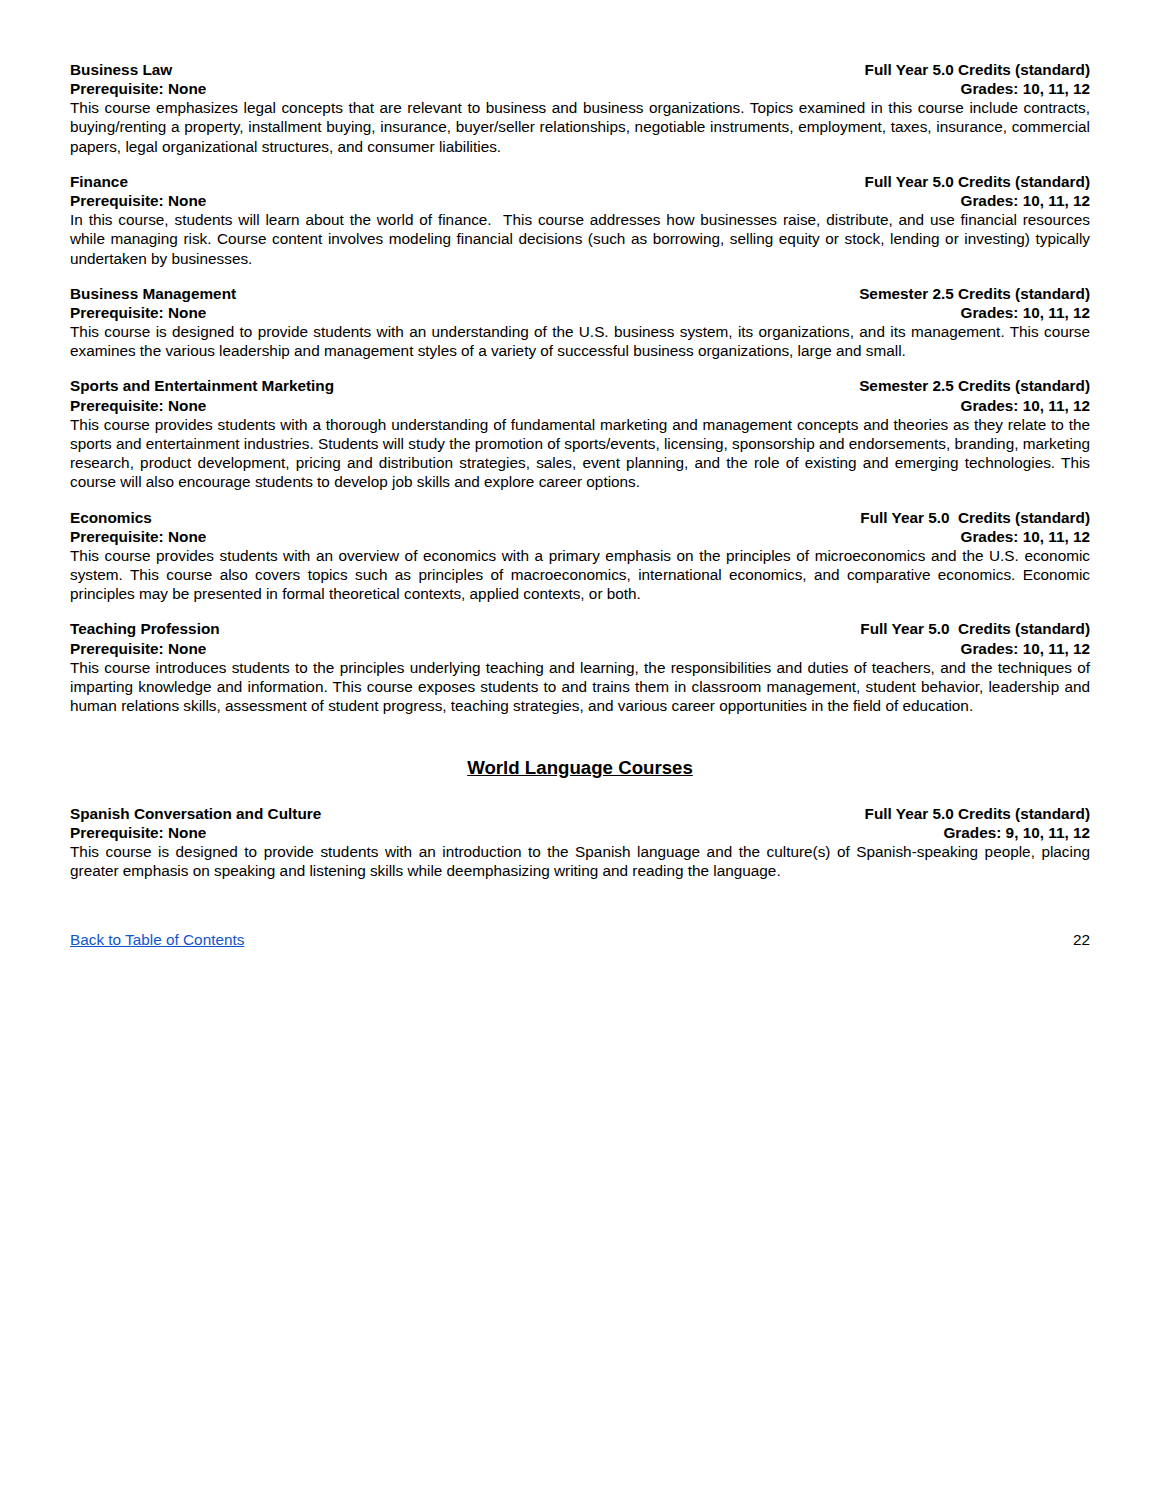Business Law Full Year 5.0 Credits (standard)
Prerequisite: None Grades: 10, 11, 12
This course emphasizes legal concepts that are relevant to business and business organizations. Topics examined in this course include contracts, buying/renting a property, installment buying, insurance, buyer/seller relationships, negotiable instruments, employment, taxes, insurance, commercial papers, legal organizational structures, and consumer liabilities.
Finance Full Year 5.0 Credits (standard)
Prerequisite: None Grades: 10, 11, 12
In this course, students will learn about the world of finance. This course addresses how businesses raise, distribute, and use financial resources while managing risk. Course content involves modeling financial decisions (such as borrowing, selling equity or stock, lending or investing) typically undertaken by businesses.
Business Management Semester 2.5 Credits (standard)
Prerequisite: None Grades: 10, 11, 12
This course is designed to provide students with an understanding of the U.S. business system, its organizations, and its management. This course examines the various leadership and management styles of a variety of successful business organizations, large and small.
Sports and Entertainment Marketing Semester 2.5 Credits (standard)
Prerequisite: None Grades: 10, 11, 12
This course provides students with a thorough understanding of fundamental marketing and management concepts and theories as they relate to the sports and entertainment industries. Students will study the promotion of sports/events, licensing, sponsorship and endorsements, branding, marketing research, product development, pricing and distribution strategies, sales, event planning, and the role of existing and emerging technologies. This course will also encourage students to develop job skills and explore career options.
Economics Full Year 5.0 Credits (standard)
Prerequisite: None Grades: 10, 11, 12
This course provides students with an overview of economics with a primary emphasis on the principles of microeconomics and the U.S. economic system. This course also covers topics such as principles of macroeconomics, international economics, and comparative economics. Economic principles may be presented in formal theoretical contexts, applied contexts, or both.
Teaching Profession Full Year 5.0 Credits (standard)
Prerequisite: None Grades: 10, 11, 12
This course introduces students to the principles underlying teaching and learning, the responsibilities and duties of teachers, and the techniques of imparting knowledge and information. This course exposes students to and trains them in classroom management, student behavior, leadership and human relations skills, assessment of student progress, teaching strategies, and various career opportunities in the field of education.
World Language Courses
Spanish Conversation and Culture Full Year 5.0 Credits (standard)
Prerequisite: None Grades: 9, 10, 11, 12
This course is designed to provide students with an introduction to the Spanish language and the culture(s) of Spanish-speaking people, placing greater emphasis on speaking and listening skills while deemphasizing writing and reading the language.
Back to Table of Contents 22